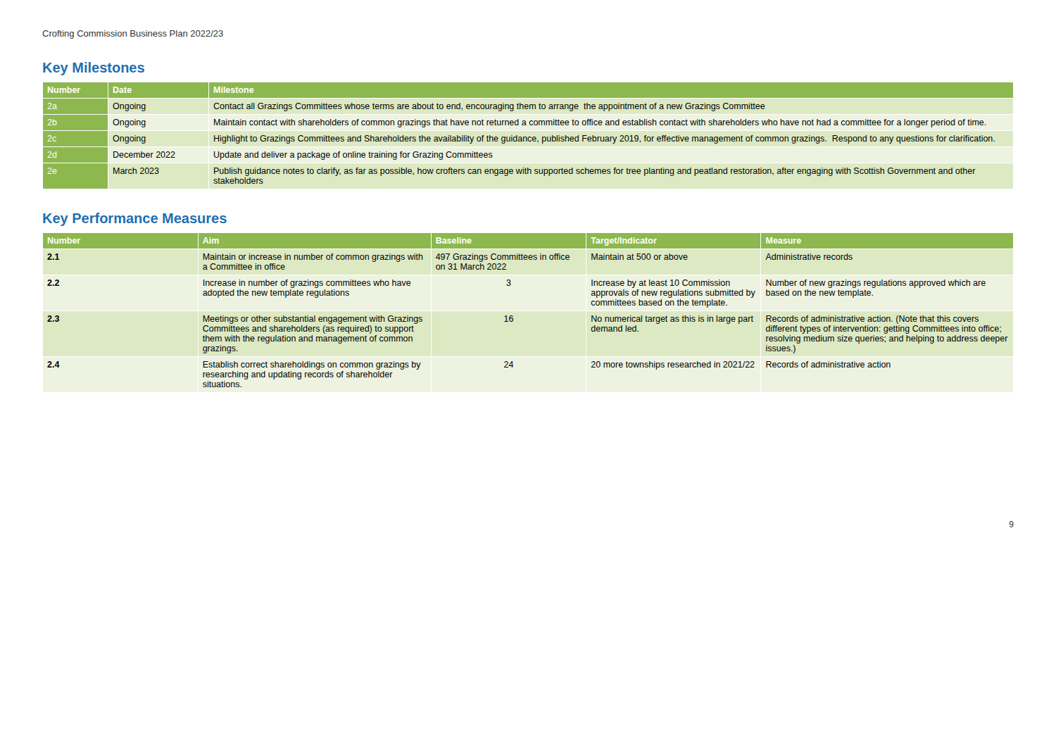Crofting Commission Business Plan 2022/23
Key Milestones
| Number | Date | Milestone |
| --- | --- | --- |
| 2a | Ongoing | Contact all Grazings Committees whose terms are about to end, encouraging them to arrange the appointment of a new Grazings Committee |
| 2b | Ongoing | Maintain contact with shareholders of common grazings that have not returned a committee to office and establish contact with shareholders who have not had a committee for a longer period of time. |
| 2c | Ongoing | Highlight to Grazings Committees and Shareholders the availability of the guidance, published February 2019, for effective management of common grazings. Respond to any questions for clarification. |
| 2d | December 2022 | Update and deliver a package of online training for Grazing Committees |
| 2e | March 2023 | Publish guidance notes to clarify, as far as possible, how crofters can engage with supported schemes for tree planting and peatland restoration, after engaging with Scottish Government and other stakeholders |
Key Performance Measures
| Number | Aim | Baseline | Target/Indicator | Measure |
| --- | --- | --- | --- | --- |
| 2.1 | Maintain or increase in number of common grazings with a Committee in office | 497 Grazings Committees in office on 31 March 2022 | Maintain at 500 or above | Administrative records |
| 2.2 | Increase in number of grazings committees who have adopted the new template regulations | 3 | Increase by at least 10 Commission approvals of new regulations submitted by committees based on the template. | Number of new grazings regulations approved which are based on the new template. |
| 2.3 | Meetings or other substantial engagement with Grazings Committees and shareholders (as required) to support them with the regulation and management of common grazings. | 16 | No numerical target as this is in large part demand led. | Records of administrative action. (Note that this covers different types of intervention: getting Committees into office; resolving medium size queries; and helping to address deeper issues.) |
| 2.4 | Establish correct shareholdings on common grazings by researching and updating records of shareholder situations. | 24 | 20 more townships researched in 2021/22 | Records of administrative action |
9